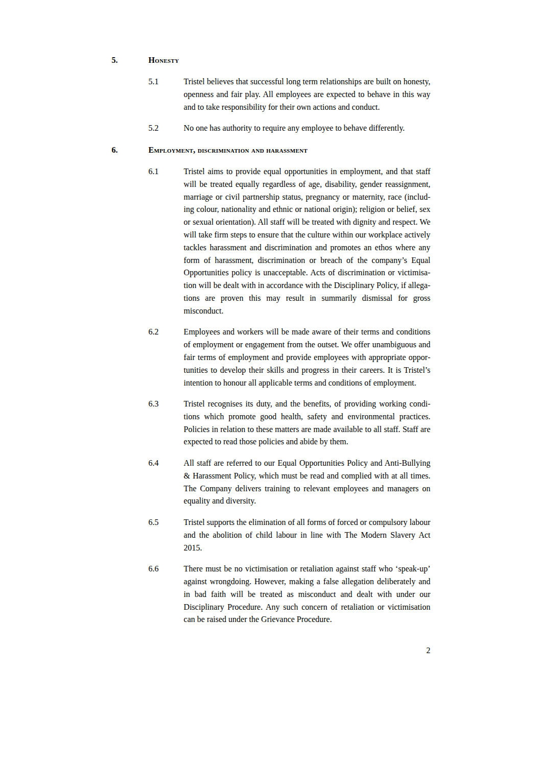5. Honesty
5.1 Tristel believes that successful long term relationships are built on honesty, openness and fair play. All employees are expected to behave in this way and to take responsibility for their own actions and conduct.
5.2 No one has authority to require any employee to behave differently.
6. Employment, discrimination and harassment
6.1 Tristel aims to provide equal opportunities in employment, and that staff will be treated equally regardless of age, disability, gender reassignment, marriage or civil partnership status, pregnancy or maternity, race (including colour, nationality and ethnic or national origin); religion or belief, sex or sexual orientation). All staff will be treated with dignity and respect. We will take firm steps to ensure that the culture within our workplace actively tackles harassment and discrimination and promotes an ethos where any form of harassment, discrimination or breach of the company’s Equal Opportunities policy is unacceptable. Acts of discrimination or victimisation will be dealt with in accordance with the Disciplinary Policy, if allegations are proven this may result in summarily dismissal for gross misconduct.
6.2 Employees and workers will be made aware of their terms and conditions of employment or engagement from the outset. We offer unambiguous and fair terms of employment and provide employees with appropriate opportunities to develop their skills and progress in their careers. It is Tristel’s intention to honour all applicable terms and conditions of employment.
6.3 Tristel recognises its duty, and the benefits, of providing working conditions which promote good health, safety and environmental practices. Policies in relation to these matters are made available to all staff. Staff are expected to read those policies and abide by them.
6.4 All staff are referred to our Equal Opportunities Policy and Anti-Bullying & Harassment Policy, which must be read and complied with at all times. The Company delivers training to relevant employees and managers on equality and diversity.
6.5 Tristel supports the elimination of all forms of forced or compulsory labour and the abolition of child labour in line with The Modern Slavery Act 2015.
6.6 There must be no victimisation or retaliation against staff who ‘speak-up’ against wrongdoing. However, making a false allegation deliberately and in bad faith will be treated as misconduct and dealt with under our Disciplinary Procedure. Any such concern of retaliation or victimisation can be raised under the Grievance Procedure.
2